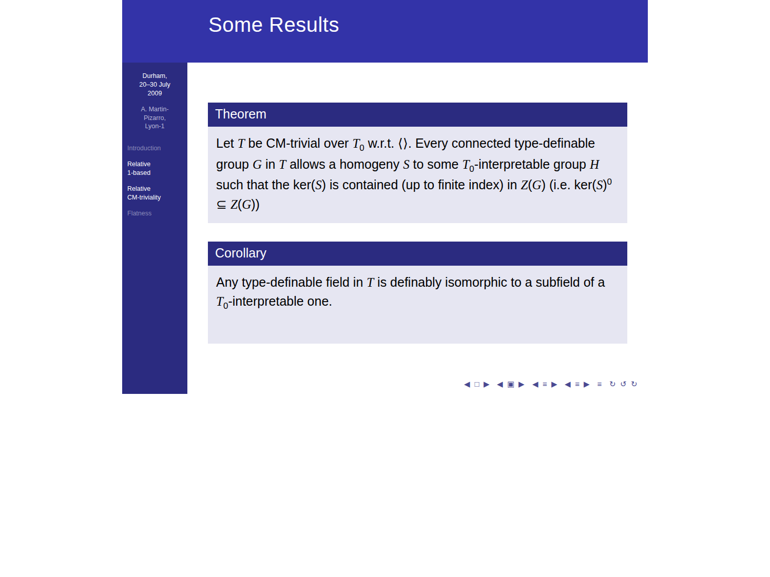Some Results
Durham,
20–30 July
2009
A. Martin-
Pizarro,
Lyon-1
Introduction
Relative
1-based
Relative
CM-triviality
Flatness
Theorem
Let T be CM-trivial over T0 w.r.t. ⟨⟩. Every connected type-definable group G in T allows a homogeny S to some T0-interpretable group H such that the ker(S) is contained (up to finite index) in Z(G) (i.e. ker(S)0 ⊆ Z(G))
Corollary
Any type-definable field in T is definably isomorphic to a subfield of a T0-interpretable one.
◀ □ ▶ ◀ ▣ ▶ ◀ ≡ ▶ ◀ ≡ ▶ ≡ ↻ ↺ ↻